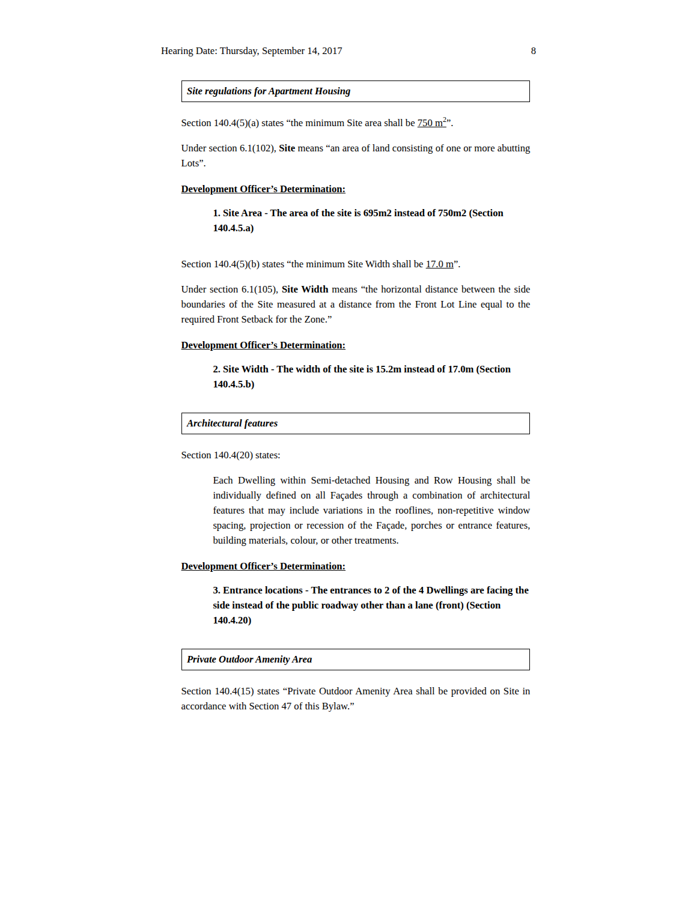Hearing Date: Thursday, September 14, 2017
8
Site regulations for Apartment Housing
Section 140.4(5)(a) states “the minimum Site area shall be 750 m2”.
Under section 6.1(102), Site means “an area of land consisting of one or more abutting Lots”.
Development Officer’s Determination:
1. Site Area - The area of the site is 695m2 instead of 750m2 (Section 140.4.5.a)
Section 140.4(5)(b) states “the minimum Site Width shall be 17.0 m”.
Under section 6.1(105), Site Width means “the horizontal distance between the side boundaries of the Site measured at a distance from the Front Lot Line equal to the required Front Setback for the Zone.”
Development Officer’s Determination:
2. Site Width - The width of the site is 15.2m instead of 17.0m (Section 140.4.5.b)
Architectural features
Section 140.4(20) states:
Each Dwelling within Semi-detached Housing and Row Housing shall be individually defined on all Façades through a combination of architectural features that may include variations in the rooflines, non-repetitive window spacing, projection or recession of the Façade, porches or entrance features, building materials, colour, or other treatments.
Development Officer’s Determination:
3. Entrance locations - The entrances to 2 of the 4 Dwellings are facing the side instead of the public roadway other than a lane (front) (Section 140.4.20)
Private Outdoor Amenity Area
Section 140.4(15) states “Private Outdoor Amenity Area shall be provided on Site in accordance with Section 47 of this Bylaw.”